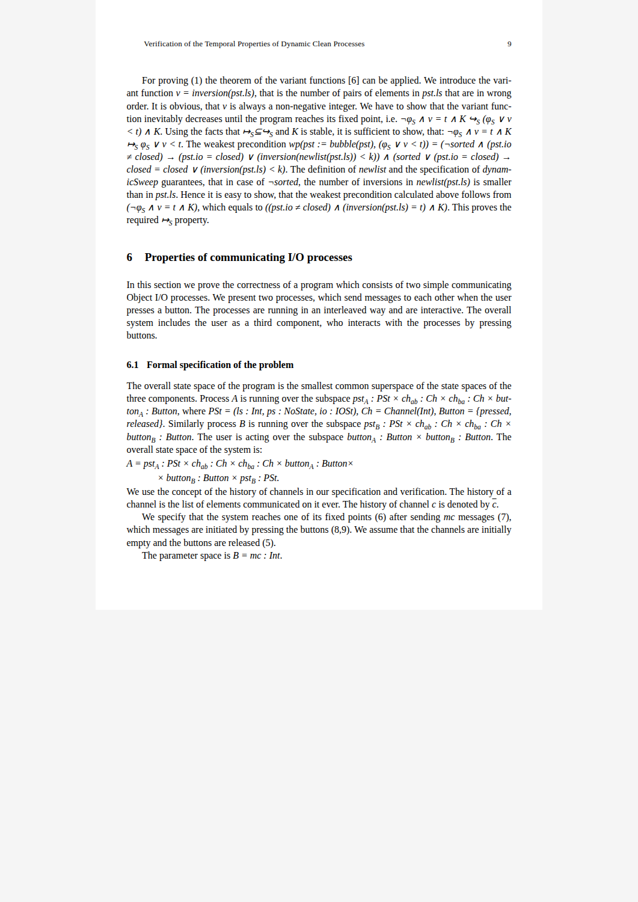Verification of the Temporal Properties of Dynamic Clean Processes 9
For proving (1) the theorem of the variant functions [6] can be applied. We introduce the variant function v = inversion(pst.ls), that is the number of pairs of elements in pst.ls that are in wrong order. It is obvious, that v is always a non-negative integer. We have to show that the variant function inevitably decreases until the program reaches its fixed point, i.e. ¬φS ∧ v = t ∧ K ↪S (φS ∨ v < t) ∧ K. Using the facts that ↦S⊆↪S and K is stable, it is sufficient to show, that: ¬φS ∧ v = t ∧ K ↦S φS ∨ v < t. The weakest precondition wp(pst := bubble(pst), (φS ∨ v < t)) = (¬sorted ∧ (pst.io ≠ closed) → (pst.io = closed) ∨ (inversion(newlist(pst.ls)) < k)) ∧ (sorted ∨ (pst.io = closed) → closed = closed ∨ (inversion(pst.ls) < k). The definition of newlist and the specification of dynamicSweep guarantees, that in case of ¬sorted, the number of inversions in newlist(pst.ls) is smaller than in pst.ls. Hence it is easy to show, that the weakest precondition calculated above follows from (¬φS ∧ v = t ∧ K), which equals to ((pst.io ≠ closed) ∧ (inversion(pst.ls) = t) ∧ K). This proves the required ↦S property.
6 Properties of communicating I/O processes
In this section we prove the correctness of a program which consists of two simple communicating Object I/O processes. We present two processes, which send messages to each other when the user presses a button. The processes are running in an interleaved way and are interactive. The overall system includes the user as a third component, who interacts with the processes by pressing buttons.
6.1 Formal specification of the problem
The overall state space of the program is the smallest common superspace of the state spaces of the three components. Process A is running over the subspace pstA : PSt × chab : Ch × chba : Ch × buttonA : Button, where PSt = (ls : Int, ps : NoState, io : IOSt), Ch = Channel(Int), Button = {pressed, released}. Similarly process B is running over the subspace pstB : PSt × chab : Ch × chba : Ch × buttonB : Button. The user is acting over the subspace buttonA : Button × buttonB : Button. The overall state space of the system is:
A = pstA : PSt × chab : Ch × chba : Ch × buttonA : Button×
× buttonB : Button × pstB : PSt.
We use the concept of the history of channels in our specification and verification. The history of a channel is the list of elements communicated on it ever. The history of channel c is denoted by c.
We specify that the system reaches one of its fixed points (6) after sending mc messages (7), which messages are initiated by pressing the buttons (8,9). We assume that the channels are initially empty and the buttons are released (5).
The parameter space is B = mc : Int.